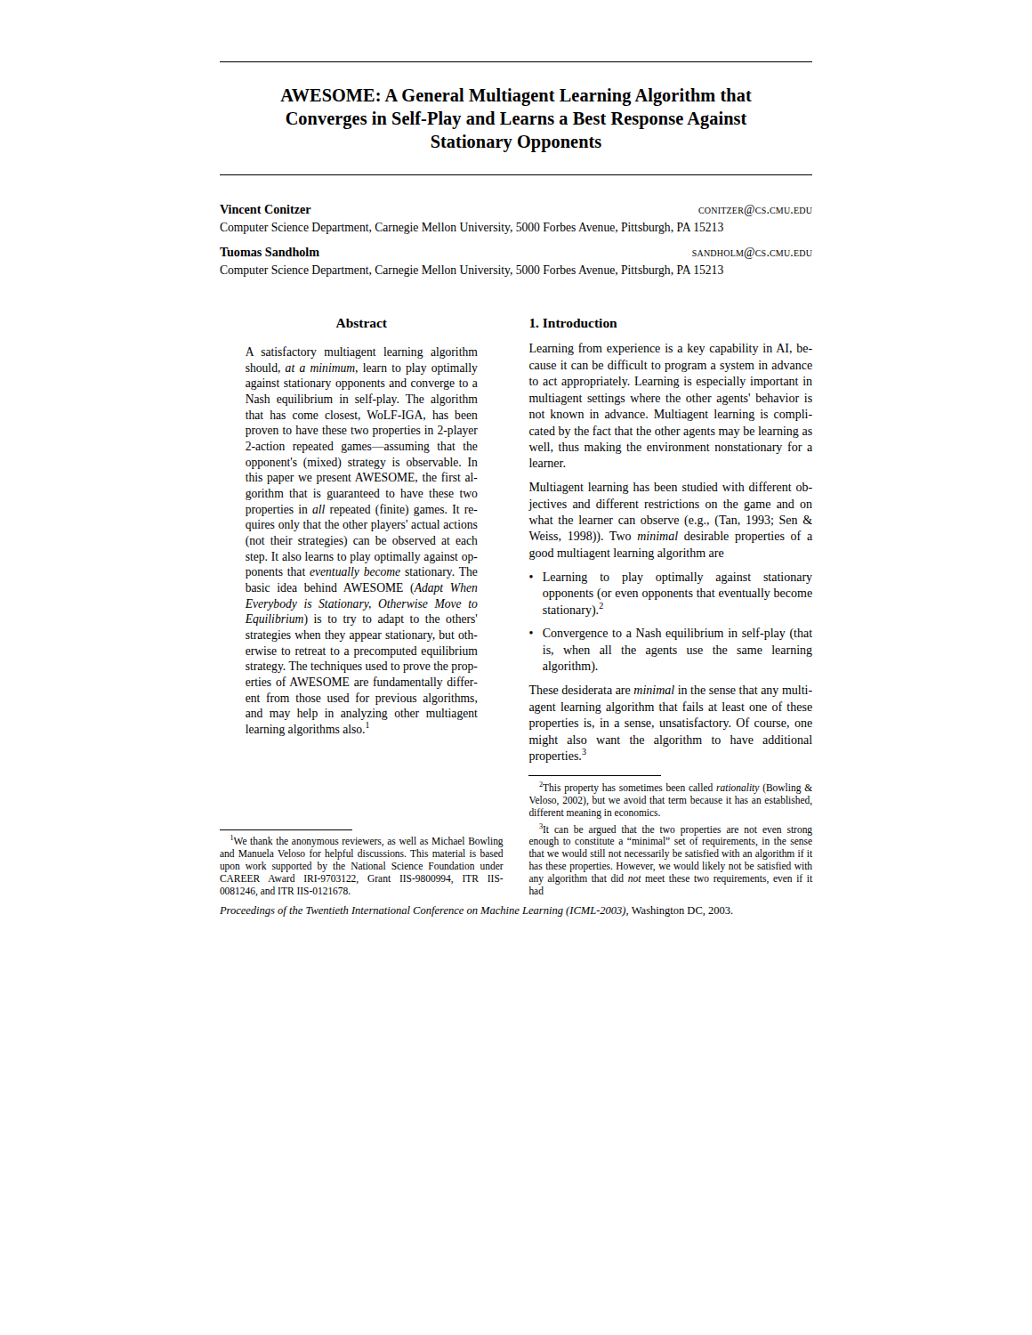AWESOME: A General Multiagent Learning Algorithm that
Converges in Self-Play and Learns a Best Response Against
Stationary Opponents
Vincent Conitzer conitzer@cs.cmu.edu
Computer Science Department, Carnegie Mellon University, 5000 Forbes Avenue, Pittsburgh, PA 15213
Tuomas Sandholm sandholm@cs.cmu.edu
Computer Science Department, Carnegie Mellon University, 5000 Forbes Avenue, Pittsburgh, PA 15213
Abstract
A satisfactory multiagent learning algorithm should, at a minimum, learn to play optimally against stationary opponents and converge to a Nash equilibrium in self-play. The algorithm that has come closest, WoLF-IGA, has been proven to have these two properties in 2-player 2-action repeated games—assuming that the opponent's (mixed) strategy is observable. In this paper we present AWESOME, the first algorithm that is guaranteed to have these two properties in all repeated (finite) games. It requires only that the other players' actual actions (not their strategies) can be observed at each step. It also learns to play optimally against opponents that eventually become stationary. The basic idea behind AWESOME (Adapt When Everybody is Stationary, Otherwise Move to Equilibrium) is to try to adapt to the others' strategies when they appear stationary, but otherwise to retreat to a precomputed equilibrium strategy. The techniques used to prove the properties of AWESOME are fundamentally different from those used for previous algorithms, and may help in analyzing other multiagent learning algorithms also.1
1We thank the anonymous reviewers, as well as Michael Bowling and Manuela Veloso for helpful discussions. This material is based upon work supported by the National Science Foundation under CAREER Award IRI-9703122, Grant IIS-9800994, ITR IIS-0081246, and ITR IIS-0121678.
1. Introduction
Learning from experience is a key capability in AI, because it can be difficult to program a system in advance to act appropriately. Learning is especially important in multiagent settings where the other agents' behavior is not known in advance. Multiagent learning is complicated by the fact that the other agents may be learning as well, thus making the environment nonstationary for a learner.
Multiagent learning has been studied with different objectives and different restrictions on the game and on what the learner can observe (e.g., (Tan, 1993; Sen & Weiss, 1998)). Two minimal desirable properties of a good multiagent learning algorithm are
Learning to play optimally against stationary opponents (or even opponents that eventually become stationary).2
Convergence to a Nash equilibrium in self-play (that is, when all the agents use the same learning algorithm).
These desiderata are minimal in the sense that any multiagent learning algorithm that fails at least one of these properties is, in a sense, unsatisfactory. Of course, one might also want the algorithm to have additional properties.3
2This property has sometimes been called rationality (Bowling & Veloso, 2002), but we avoid that term because it has an established, different meaning in economics.
3It can be argued that the two properties are not even strong enough to constitute a “minimal” set of requirements, in the sense that we would still not necessarily be satisfied with an algorithm if it has these properties. However, we would likely not be satisfied with any algorithm that did not meet these two requirements, even if it had
Proceedings of the Twentieth International Conference on Machine Learning (ICML-2003), Washington DC, 2003.